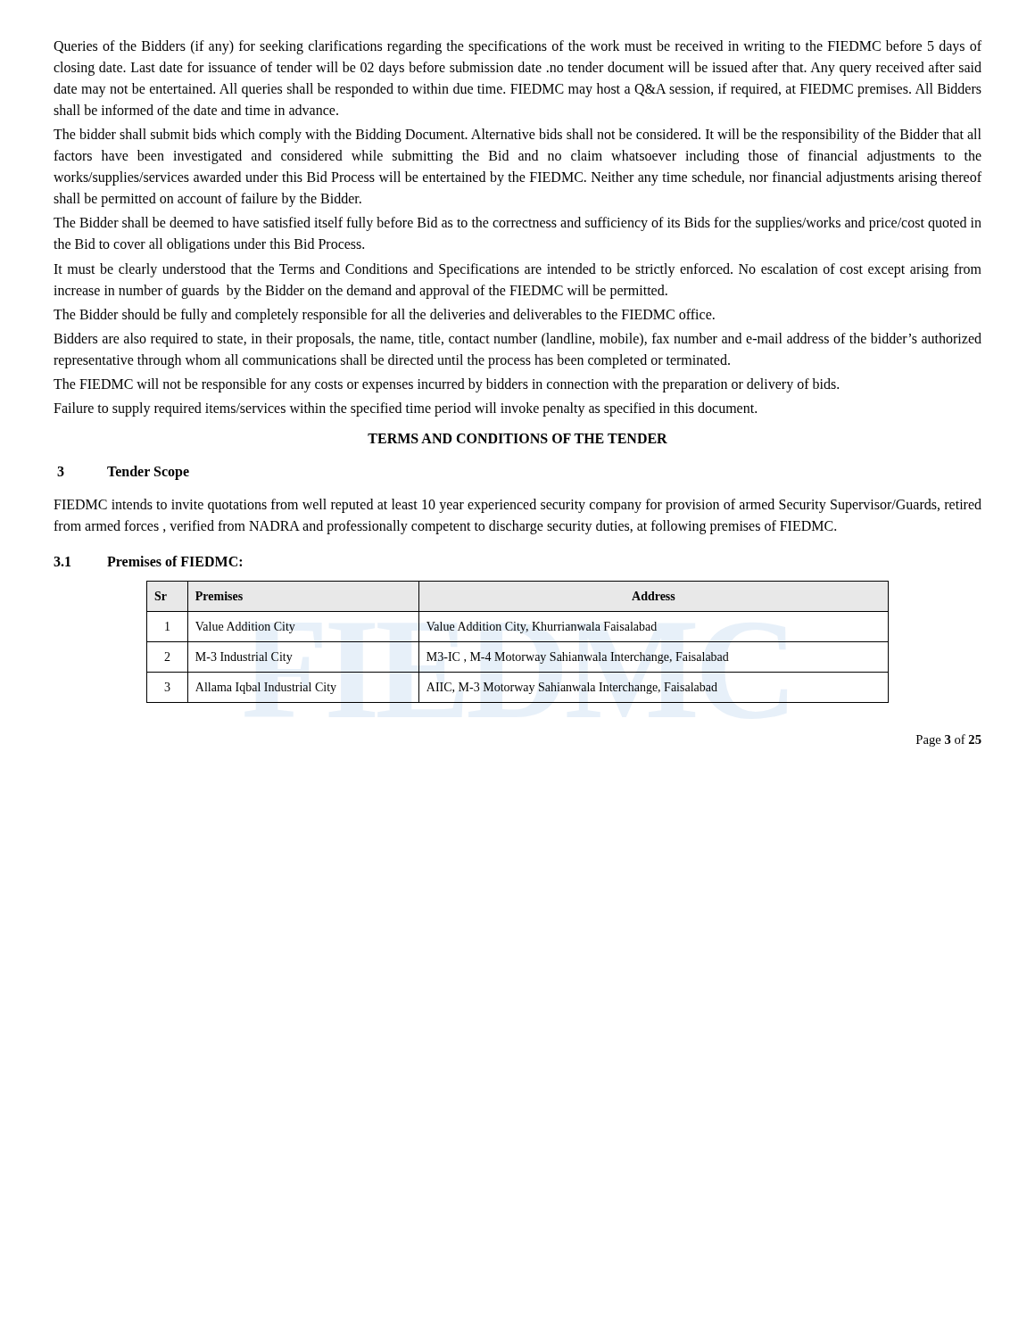FIEDMC
Queries of the Bidders (if any) for seeking clarifications regarding the specifications of the work must be received in writing to the FIEDMC before 5 days of closing date. Last date for issuance of tender will be 02 days before submission date .no tender document will be issued after that. Any query received after said date may not be entertained. All queries shall be responded to within due time. FIEDMC may host a Q&A session, if required, at FIEDMC premises. All Bidders shall be informed of the date and time in advance.
The bidder shall submit bids which comply with the Bidding Document. Alternative bids shall not be considered. It will be the responsibility of the Bidder that all factors have been investigated and considered while submitting the Bid and no claim whatsoever including those of financial adjustments to the works/supplies/services awarded under this Bid Process will be entertained by the FIEDMC. Neither any time schedule, nor financial adjustments arising thereof shall be permitted on account of failure by the Bidder.
The Bidder shall be deemed to have satisfied itself fully before Bid as to the correctness and sufficiency of its Bids for the supplies/works and price/cost quoted in the Bid to cover all obligations under this Bid Process.
It must be clearly understood that the Terms and Conditions and Specifications are intended to be strictly enforced. No escalation of cost except arising from increase in number of guards by the Bidder on the demand and approval of the FIEDMC will be permitted.
The Bidder should be fully and completely responsible for all the deliveries and deliverables to the FIEDMC office.
Bidders are also required to state, in their proposals, the name, title, contact number (landline, mobile), fax number and e-mail address of the bidder’s authorized representative through whom all communications shall be directed until the process has been completed or terminated.
The FIEDMC will not be responsible for any costs or expenses incurred by bidders in connection with the preparation or delivery of bids.
Failure to supply required items/services within the specified time period will invoke penalty as specified in this document.
TERMS AND CONDITIONS OF THE TENDER
3 Tender Scope
FIEDMC intends to invite quotations from well reputed at least 10 year experienced security company for provision of armed Security Supervisor/Guards, retired from armed forces , verified from NADRA and professionally competent to discharge security duties, at following premises of FIEDMC.
3.1 Premises of FIEDMC:
| Sr | Premises | Address |
| --- | --- | --- |
| 1 | Value Addition City | Value Addition City, Khurrianwala Faisalabad |
| 2 | M-3 Industrial City | M3-IC , M-4 Motorway Sahianwala Interchange, Faisalabad |
| 3 | Allama Iqbal Industrial City | AIIC, M-3 Motorway Sahianwala Interchange, Faisalabad |
Page 3 of 25